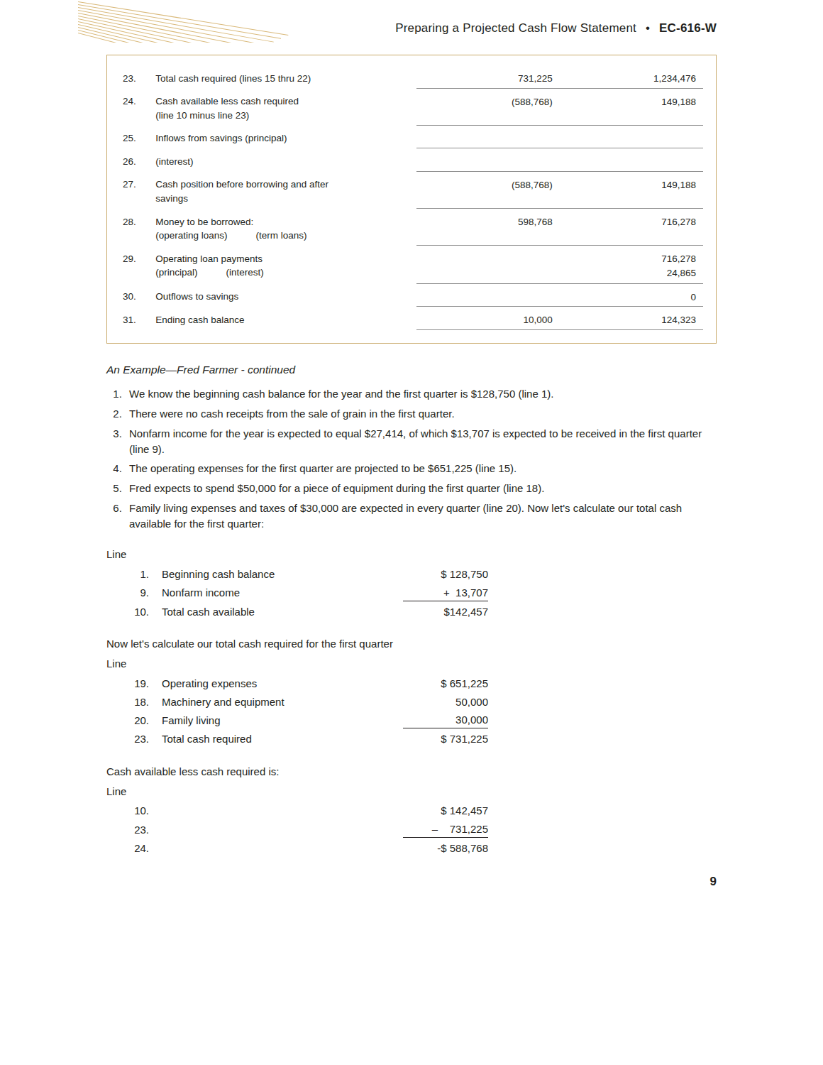Preparing a Projected Cash Flow Statement • EC-616-W
| 23. | Total cash required (lines 15 thru 22) | 731,225 | 1,234,476 |
| 24. | Cash available less cash required (line 10 minus line 23) | (588,768) | 149,188 |
| 25. | Inflows from savings (principal) | | |
| 26. | (interest) | | |
| 27. | Cash position before borrowing and after savings | (588,768) | 149,188 |
| 28. | Money to be borrowed: (operating loans) (term loans) | 598,768 | 716,278 |
| 29. | Operating loan payments (principal) (interest) | | 716,278 24,865 |
| 30. | Outflows to savings | | 0 |
| 31. | Ending cash balance | 10,000 | 124,323 |
An Example—Fred Farmer - continued
We know the beginning cash balance for the year and the first quarter is $128,750 (line 1).
There were no cash receipts from the sale of grain in the first quarter.
Nonfarm income for the year is expected to equal $27,414, of which $13,707 is expected to be received in the first quarter (line 9).
The operating expenses for the first quarter are projected to be $651,225 (line 15).
Fred expects to spend $50,000 for a piece of equipment during the first quarter (line 18).
Family living expenses and taxes of $30,000 are expected in every quarter (line 20). Now let's calculate our total cash available for the first quarter:
Line
| 1. | Beginning cash balance | $ 128,750 |
| 9. | Nonfarm income | + 13,707 |
| 10. | Total cash available | $142,457 |
Now let's calculate our total cash required for the first quarter
Line
| 19. | Operating expenses | $ 651,225 |
| 18. | Machinery and equipment | 50,000 |
| 20. | Family living | 30,000 |
| 23. | Total cash required | $ 731,225 |
Cash available less cash required is:
Line
| 10. | | $ 142,457 |
| 23. | | – 731,225 |
| 24. | | -$ 588,768 |
9